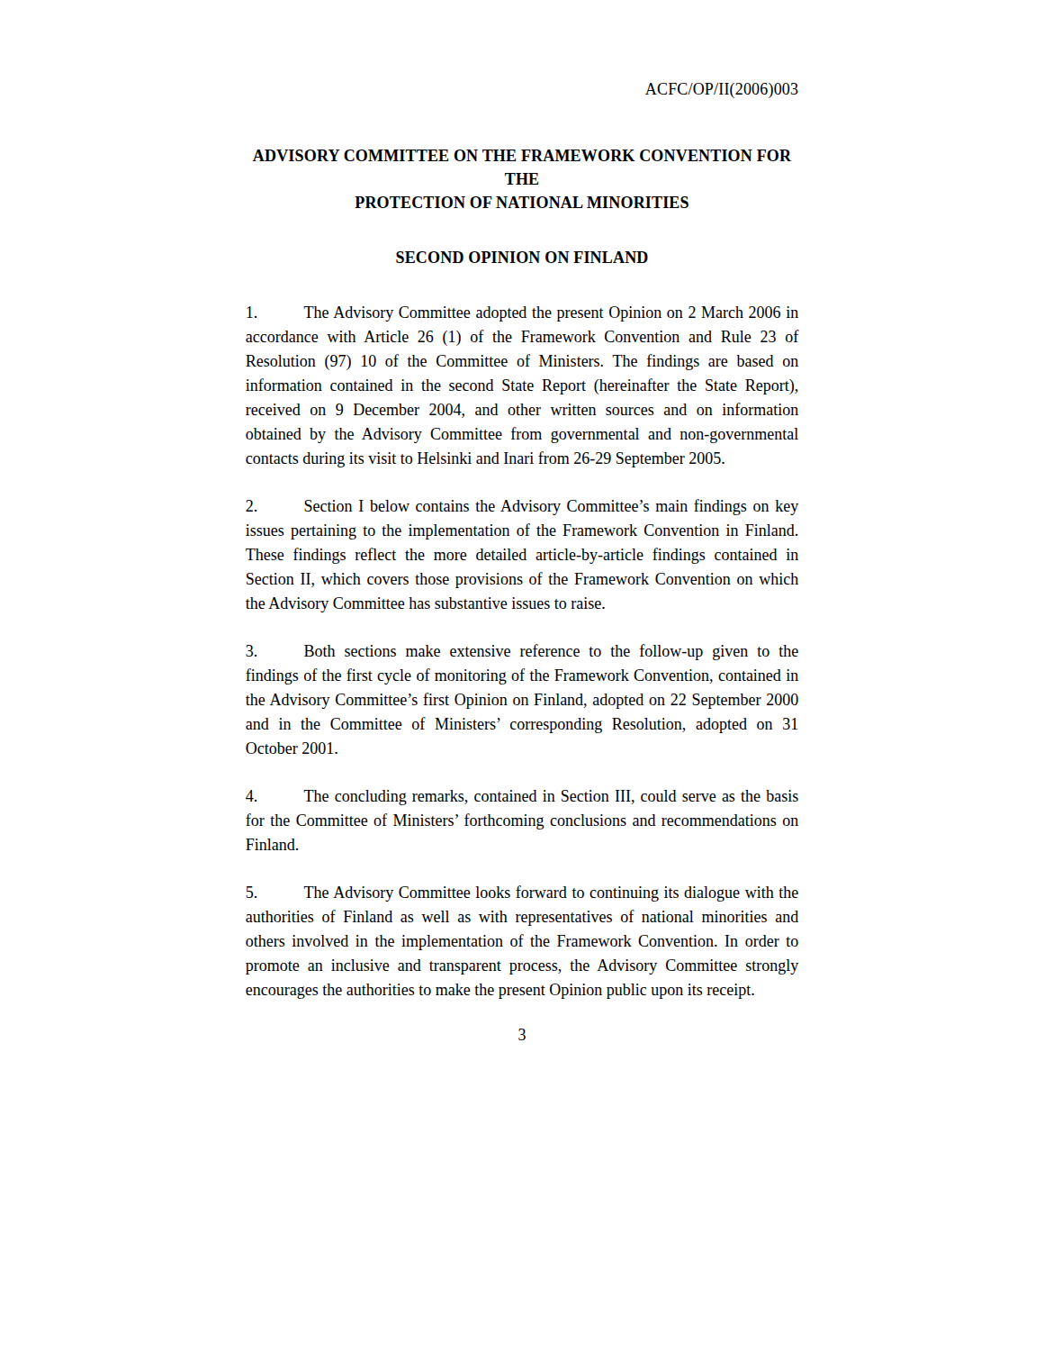ACFC/OP/II(2006)003
Advisory Committee on the Framework Convention for the
Protection of National Minorities
Second Opinion on Finland
1. The Advisory Committee adopted the present Opinion on 2 March 2006 in accordance with Article 26 (1) of the Framework Convention and Rule 23 of Resolution (97) 10 of the Committee of Ministers. The findings are based on information contained in the second State Report (hereinafter the State Report), received on 9 December 2004, and other written sources and on information obtained by the Advisory Committee from governmental and non-governmental contacts during its visit to Helsinki and Inari from 26-29 September 2005.
2. Section I below contains the Advisory Committee’s main findings on key issues pertaining to the implementation of the Framework Convention in Finland. These findings reflect the more detailed article-by-article findings contained in Section II, which covers those provisions of the Framework Convention on which the Advisory Committee has substantive issues to raise.
3. Both sections make extensive reference to the follow-up given to the findings of the first cycle of monitoring of the Framework Convention, contained in the Advisory Committee’s first Opinion on Finland, adopted on 22 September 2000 and in the Committee of Ministers’ corresponding Resolution, adopted on 31 October 2001.
4. The concluding remarks, contained in Section III, could serve as the basis for the Committee of Ministers’ forthcoming conclusions and recommendations on Finland.
5. The Advisory Committee looks forward to continuing its dialogue with the authorities of Finland as well as with representatives of national minorities and others involved in the implementation of the Framework Convention. In order to promote an inclusive and transparent process, the Advisory Committee strongly encourages the authorities to make the present Opinion public upon its receipt.
3